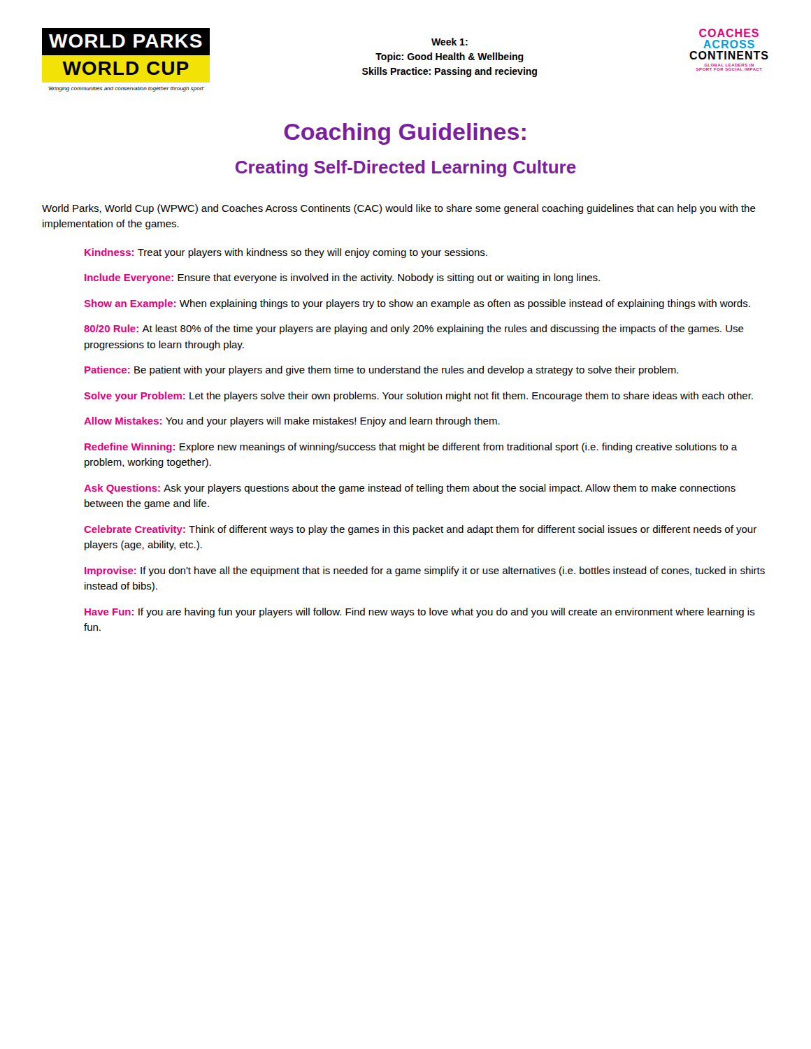WORLD PARKS
WORLD CUP
'Bringing communities and conservation together through sport'
Week 1:
Topic: Good Health & Wellbeing
Skills Practice: Passing and recieving
COACHES
ACROSS
CONTINENTS
GLOBAL LEADERS IN
SPORT FOR SOCIAL IMPACT
Coaching Guidelines:
Creating Self-Directed Learning Culture
World Parks, World Cup (WPWC) and Coaches Across Continents (CAC) would like to share some general coaching guidelines that can help you with the implementation of the games.
Kindness:
Treat your players with kindness so they will enjoy coming to your sessions.
Include Everyone:
Ensure that everyone is involved in the activity. Nobody is sitting out or waiting in long lines.
Show an Example:
When explaining things to your players try to show an example as often as possible instead of explaining things with words.
80/20 Rule:
At least 80% of the time your players are playing and only 20% explaining the rules and discussing the impacts of the games. Use progressions to learn through play.
Patience:
Be patient with your players and give them time to understand the rules and develop a strategy to solve their problem.
Solve your Problem:
Let the players solve their own problems. Your solution might not fit them. Encourage them to share ideas with each other.
Allow Mistakes:
You and your players will make mistakes! Enjoy and learn through them.
Redefine Winning:
Explore new meanings of winning/success that might be different from traditional sport (i.e. finding creative solutions to a problem, working together).
Ask Questions:
Ask your players questions about the game instead of telling them about the social impact. Allow them to make connections between the game and life.
Celebrate Creativity:
Think of different ways to play the games in this packet and adapt them for different social issues or different needs of your players (age, ability, etc.).
Improvise:
If you don't have all the equipment that is needed for a game simplify it or use alternatives (i.e. bottles instead of cones, tucked in shirts instead of bibs).
Have Fun:
If you are having fun your players will follow. Find new ways to love what you do and you will create an environment where learning is fun.